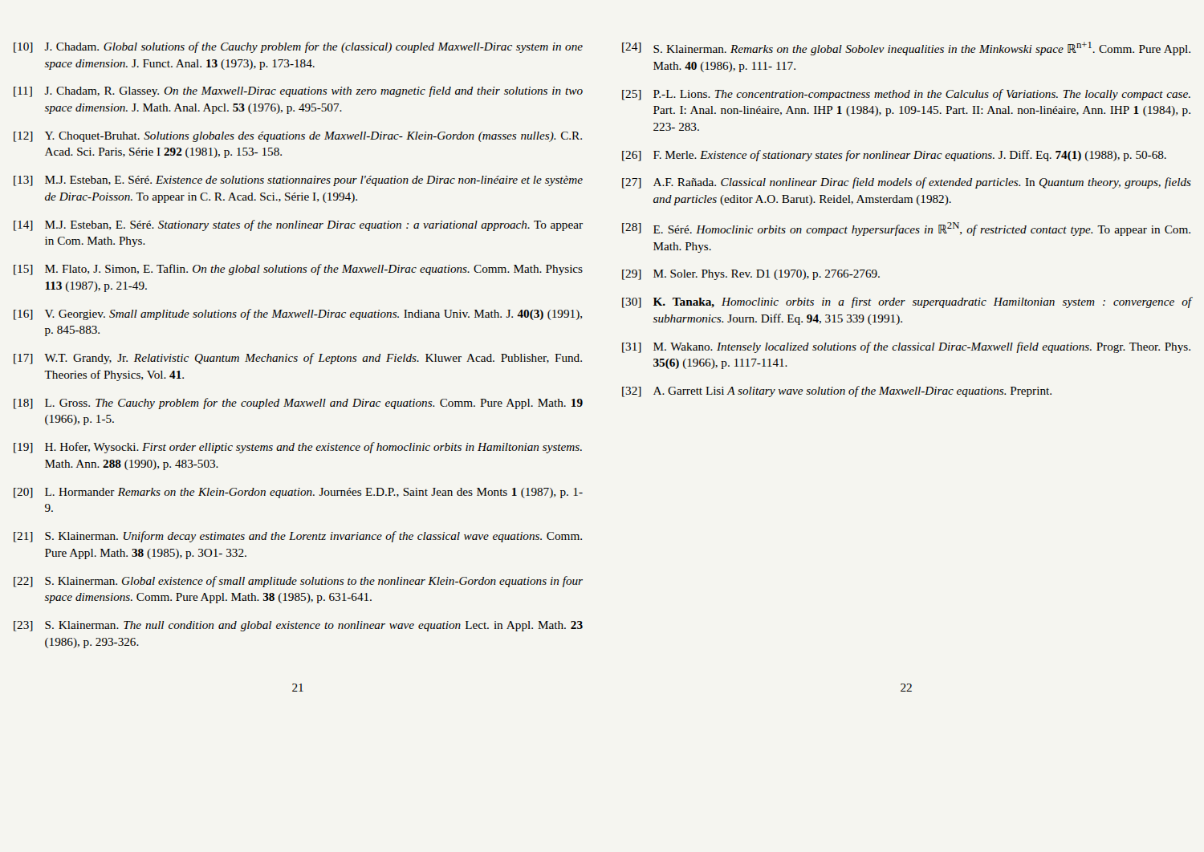[10] J. Chadam. Global solutions of the Cauchy problem for the (classical) coupled Maxwell-Dirac system in one space dimension. J. Funct. Anal. 13 (1973), p. 173-184.
[11] J. Chadam, R. Glassey. On the Maxwell-Dirac equations with zero magnetic field and their solutions in two space dimension. J. Math. Anal. Apcl. 53 (1976), p. 495-507.
[12] Y. Choquet-Bruhat. Solutions globales des équations de Maxwell-Dirac- Klein-Gordon (masses nulles). C.R. Acad. Sci. Paris, Série I 292 (1981), p. 153- 158.
[13] M.J. Esteban, E. Séré. Existence de solutions stationnaires pour l'équation de Dirac non-linéaire et le système de Dirac-Poisson. To appear in C. R. Acad. Sci., Série I, (1994).
[14] M.J. Esteban, E. Séré. Stationary states of the nonlinear Dirac equation : a variational approach. To appear in Com. Math. Phys.
[15] M. Flato, J. Simon, E. Taflin. On the global solutions of the Maxwell-Dirac equations. Comm. Math. Physics 113 (1987), p. 21-49.
[16] V. Georgiev. Small amplitude solutions of the Maxwell-Dirac equations. Indiana Univ. Math. J. 40(3) (1991), p. 845-883.
[17] W.T. Grandy, Jr. Relativistic Quantum Mechanics of Leptons and Fields. Kluwer Acad. Publisher, Fund. Theories of Physics, Vol. 41.
[18] L. Gross. The Cauchy problem for the coupled Maxwell and Dirac equations. Comm. Pure Appl. Math. 19 (1966), p. 1-5.
[19] H. Hofer, Wysocki. First order elliptic systems and the existence of homoclinic orbits in Hamiltonian systems. Math. Ann. 288 (1990), p. 483-503.
[20] L. Hormander Remarks on the Klein-Gordon equation. Journées E.D.P., Saint Jean des Monts 1 (1987), p. 1-9.
[21] S. Klainerman. Uniform decay estimates and the Lorentz invariance of the classical wave equations. Comm. Pure Appl. Math. 38 (1985), p. 3O1- 332.
[22] S. Klainerman. Global existence of small amplitude solutions to the nonlinear Klein-Gordon equations in four space dimensions. Comm. Pure Appl. Math. 38 (1985), p. 631-641.
[23] S. Klainerman. The null condition and global existence to nonlinear wave equation Lect. in Appl. Math. 23 (1986), p. 293-326.
21
[24] S. Klainerman. Remarks on the global Sobolev inequalities in the Minkowski space ℝn+1. Comm. Pure Appl. Math. 40 (1986), p. 111- 117.
[25] P.-L. Lions. The concentration-compactness method in the Calculus of Variations. The locally compact case. Part. I: Anal. non-linéaire, Ann. IHP 1 (1984), p. 109-145. Part. II: Anal. non-linéaire, Ann. IHP 1 (1984), p. 223- 283.
[26] F. Merle. Existence of stationary states for nonlinear Dirac equations. J. Diff. Eq. 74(1) (1988), p. 50-68.
[27] A.F. Rañada. Classical nonlinear Dirac field models of extended particles. In Quantum theory, groups, fields and particles (editor A.O. Barut). Reidel, Amsterdam (1982).
[28] E. Séré. Homoclinic orbits on compact hypersurfaces in ℝ2N, of restricted contact type. To appear in Com. Math. Phys.
[29] M. Soler. Phys. Rev. D1 (1970), p. 2766-2769.
[30] K. Tanaka, Homoclinic orbits in a first order superquadratic Hamiltonian system : convergence of subharmonics. Journ. Diff. Eq. 94, 315 339 (1991).
[31] M. Wakano. Intensely localized solutions of the classical Dirac-Maxwell field equations. Progr. Theor. Phys. 35(6) (1966), p. 1117-1141.
[32] A. Garrett Lisi A solitary wave solution of the Maxwell-Dirac equations. Preprint.
22